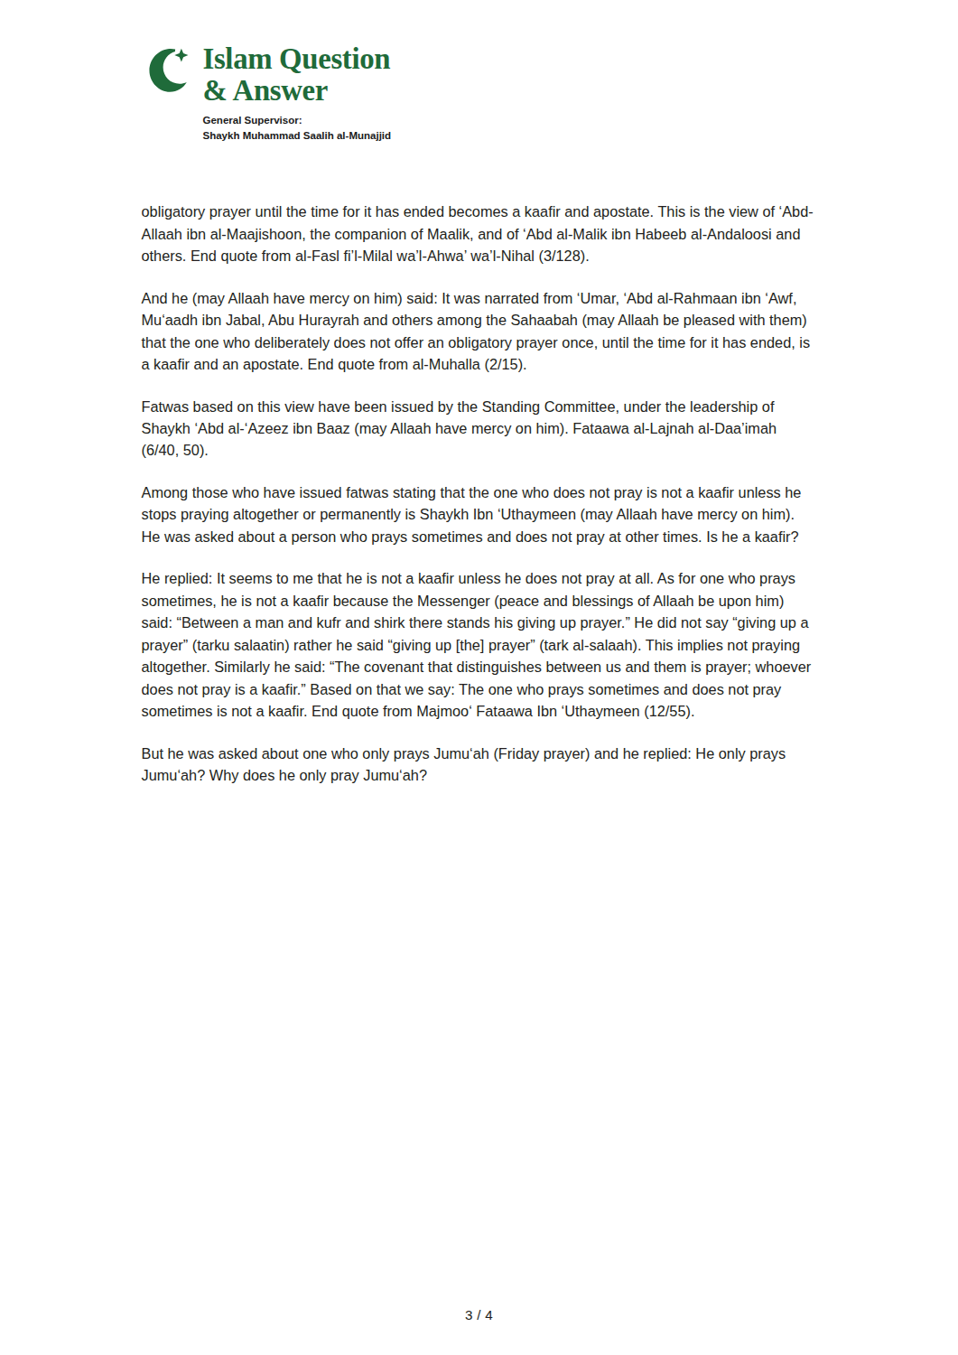Crescent and minaret emblem
Islam Question & Answer
General Supervisor: Shaykh Muhammad Saalih al-Munajjid
obligatory prayer until the time for it has ended becomes a kaafir and apostate. This is the view of ‘Abd-Allaah ibn al-Maajishoon, the companion of Maalik, and of ‘Abd al-Malik ibn Habeeb al-Andaloosi and others. End quote from al-Fasl fi’l-Milal wa’l-Ahwa’ wa’l-Nihal (3/128).
And he (may Allaah have mercy on him) said: It was narrated from ‘Umar, ‘Abd al-Rahmaan ibn ‘Awf, Mu‘aadh ibn Jabal, Abu Hurayrah and others among the Sahaabah (may Allaah be pleased with them) that the one who deliberately does not offer an obligatory prayer once, until the time for it has ended, is a kaafir and an apostate. End quote from al-Muhalla (2/15).
Fatwas based on this view have been issued by the Standing Committee, under the leadership of Shaykh ‘Abd al-‘Azeez ibn Baaz (may Allaah have mercy on him). Fataawa al-Lajnah al-Daa’imah (6/40, 50).
Among those who have issued fatwas stating that the one who does not pray is not a kaafir unless he stops praying altogether or permanently is Shaykh Ibn ‘Uthaymeen (may Allaah have mercy on him). He was asked about a person who prays sometimes and does not pray at other times. Is he a kaafir?
He replied: It seems to me that he is not a kaafir unless he does not pray at all. As for one who prays sometimes, he is not a kaafir because the Messenger (peace and blessings of Allaah be upon him) said: “Between a man and kufr and shirk there stands his giving up prayer.” He did not say “giving up a prayer” (tarku salaatin) rather he said “giving up [the] prayer” (tark al-salaah). This implies not praying altogether. Similarly he said: “The covenant that distinguishes between us and them is prayer; whoever does not pray is a kaafir.” Based on that we say: The one who prays sometimes and does not pray sometimes is not a kaafir. End quote from Majmoo‘ Fataawa Ibn ‘Uthaymeen (12/55).
But he was asked about one who only prays Jumu‘ah (Friday prayer) and he replied: He only prays Jumu‘ah? Why does he only pray Jumu‘ah?
3 / 4